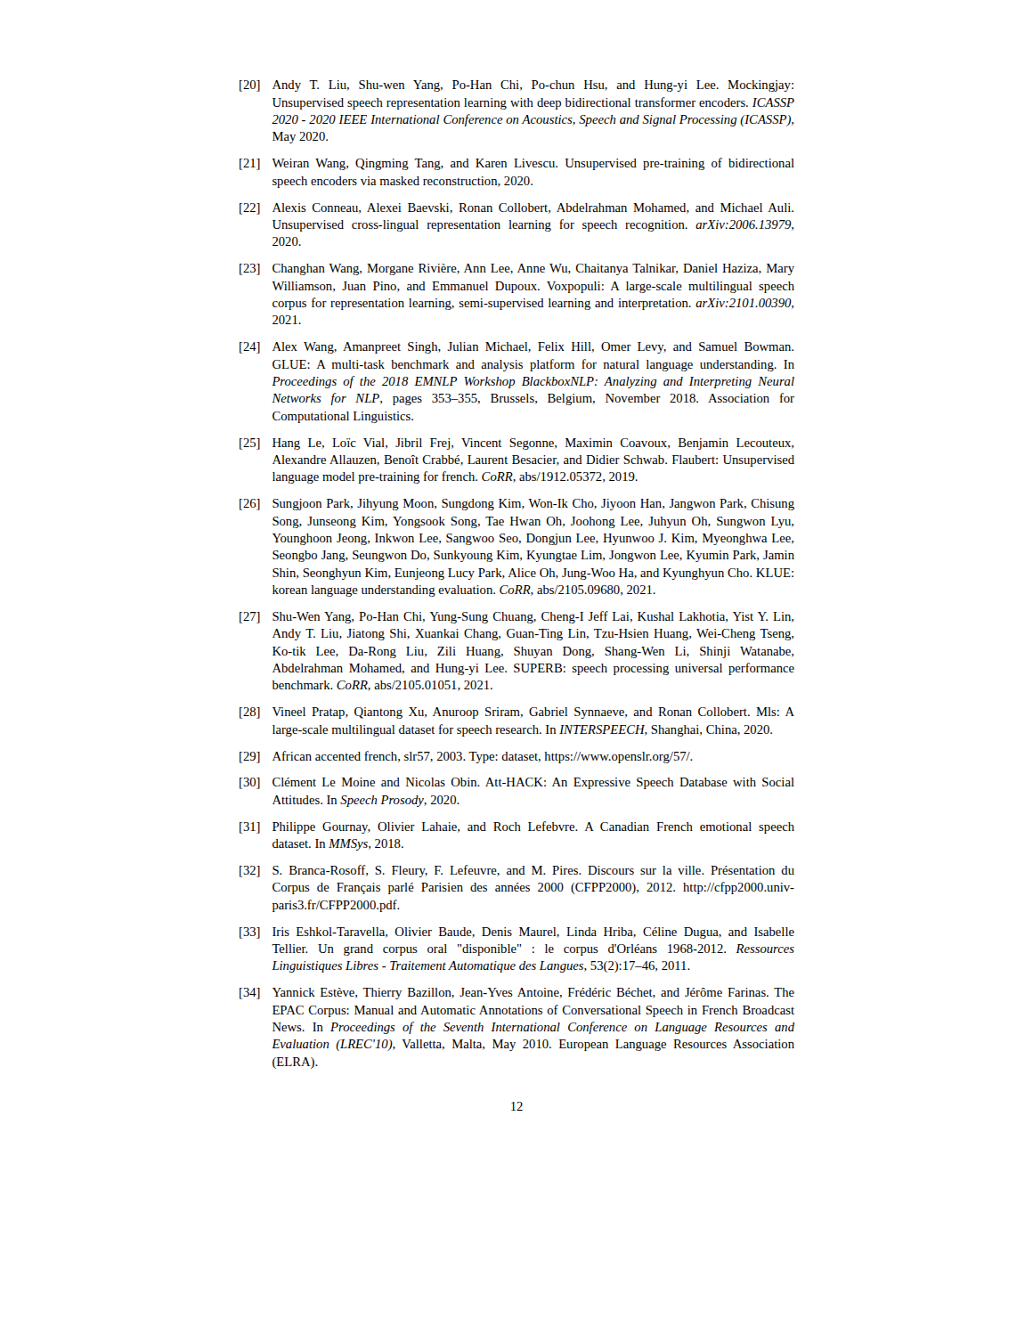[20] Andy T. Liu, Shu-wen Yang, Po-Han Chi, Po-chun Hsu, and Hung-yi Lee. Mockingjay: Unsupervised speech representation learning with deep bidirectional transformer encoders. ICASSP 2020 - 2020 IEEE International Conference on Acoustics, Speech and Signal Processing (ICASSP), May 2020.
[21] Weiran Wang, Qingming Tang, and Karen Livescu. Unsupervised pre-training of bidirectional speech encoders via masked reconstruction, 2020.
[22] Alexis Conneau, Alexei Baevski, Ronan Collobert, Abdelrahman Mohamed, and Michael Auli. Unsupervised cross-lingual representation learning for speech recognition. arXiv:2006.13979, 2020.
[23] Changhan Wang, Morgane Rivière, Ann Lee, Anne Wu, Chaitanya Talnikar, Daniel Haziza, Mary Williamson, Juan Pino, and Emmanuel Dupoux. Voxpopuli: A large-scale multilingual speech corpus for representation learning, semi-supervised learning and interpretation. arXiv:2101.00390, 2021.
[24] Alex Wang, Amanpreet Singh, Julian Michael, Felix Hill, Omer Levy, and Samuel Bowman. GLUE: A multi-task benchmark and analysis platform for natural language understanding. In Proceedings of the 2018 EMNLP Workshop BlackboxNLP: Analyzing and Interpreting Neural Networks for NLP, pages 353–355, Brussels, Belgium, November 2018. Association for Computational Linguistics.
[25] Hang Le, Loïc Vial, Jibril Frej, Vincent Segonne, Maximin Coavoux, Benjamin Lecouteux, Alexandre Allauzen, Benoît Crabbé, Laurent Besacier, and Didier Schwab. Flaubert: Unsupervised language model pre-training for french. CoRR, abs/1912.05372, 2019.
[26] Sungjoon Park, Jihyung Moon, Sungdong Kim, Won-Ik Cho, Jiyoon Han, Jangwon Park, Chisung Song, Junseong Kim, Yongsook Song, Tae Hwan Oh, Joohong Lee, Juhyun Oh, Sungwon Lyu, Younghoon Jeong, Inkwon Lee, Sangwoo Seo, Dongjun Lee, Hyunwoo J. Kim, Myeonghwa Lee, Seongbo Jang, Seungwon Do, Sunkyoung Kim, Kyungtae Lim, Jongwon Lee, Kyumin Park, Jamin Shin, Seonghyun Kim, Eunjeong Lucy Park, Alice Oh, Jung-Woo Ha, and Kyunghyun Cho. KLUE: korean language understanding evaluation. CoRR, abs/2105.09680, 2021.
[27] Shu-Wen Yang, Po-Han Chi, Yung-Sung Chuang, Cheng-I Jeff Lai, Kushal Lakhotia, Yist Y. Lin, Andy T. Liu, Jiatong Shi, Xuankai Chang, Guan-Ting Lin, Tzu-Hsien Huang, Wei-Cheng Tseng, Ko-tik Lee, Da-Rong Liu, Zili Huang, Shuyan Dong, Shang-Wen Li, Shinji Watanabe, Abdelrahman Mohamed, and Hung-yi Lee. SUPERB: speech processing universal performance benchmark. CoRR, abs/2105.01051, 2021.
[28] Vineel Pratap, Qiantong Xu, Anuroop Sriram, Gabriel Synnaeve, and Ronan Collobert. Mls: A large-scale multilingual dataset for speech research. In INTERSPEECH, Shanghai, China, 2020.
[29] African accented french, slr57, 2003. Type: dataset, https://www.openslr.org/57/.
[30] Clément Le Moine and Nicolas Obin. Att-HACK: An Expressive Speech Database with Social Attitudes. In Speech Prosody, 2020.
[31] Philippe Gournay, Olivier Lahaie, and Roch Lefebvre. A Canadian French emotional speech dataset. In MMSys, 2018.
[32] S. Branca-Rosoff, S. Fleury, F. Lefeuvre, and M. Pires. Discours sur la ville. Présentation du Corpus de Français parlé Parisien des années 2000 (CFPP2000), 2012. http://cfpp2000.univ-paris3.fr/CFPP2000.pdf.
[33] Iris Eshkol-Taravella, Olivier Baude, Denis Maurel, Linda Hriba, Céline Dugua, and Isabelle Tellier. Un grand corpus oral "disponible" : le corpus d'Orléans 1968-2012. Ressources Linguistiques Libres - Traitement Automatique des Langues, 53(2):17–46, 2011.
[34] Yannick Estève, Thierry Bazillon, Jean-Yves Antoine, Frédéric Béchet, and Jérôme Farinas. The EPAC Corpus: Manual and Automatic Annotations of Conversational Speech in French Broadcast News. In Proceedings of the Seventh International Conference on Language Resources and Evaluation (LREC'10), Valletta, Malta, May 2010. European Language Resources Association (ELRA).
12